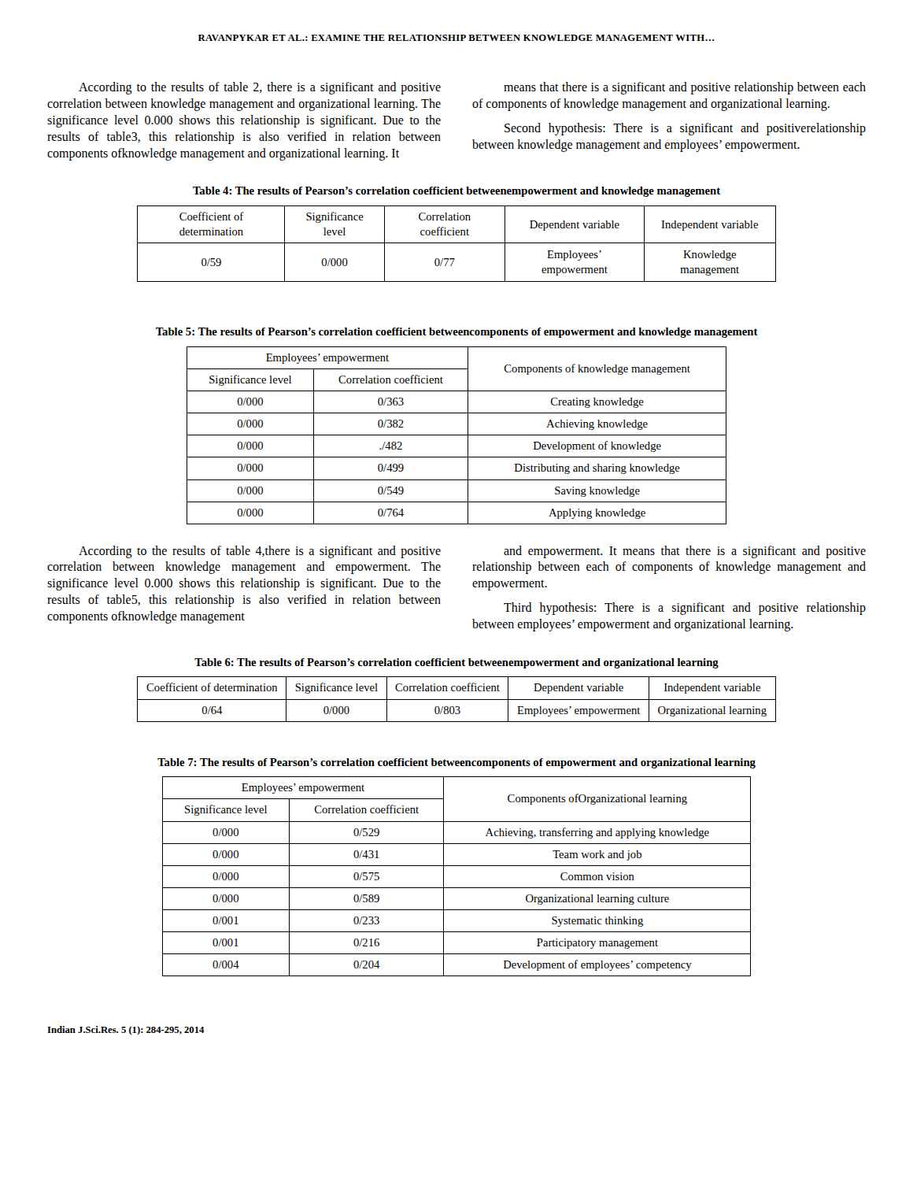RAVANPYKAR ET AL.: EXAMINE THE RELATIONSHIP BETWEEN KNOWLEDGE MANAGEMENT WITH…
According to the results of table 2, there is a significant and positive correlation between knowledge management and organizational learning. The significance level 0.000 shows this relationship is significant. Due to the results of table3, this relationship is also verified in relation between components ofknowledge management and organizational learning. It
means that there is a significant and positive relationship between each of components of knowledge management and organizational learning.
Second hypothesis: There is a significant and positiverelationship between knowledge management and employees’ empowerment.
Table 4: The results of Pearson’s correlation coefficient betweenempowerment and knowledge management
| Coefficient of determination | Significance level | Correlation coefficient | Dependent variable | Independent variable |
| 0/59 | 0/000 | 0/77 | Employees’ empowerment | Knowledge management |
Table 5: The results of Pearson’s correlation coefficient betweencomponents of empowerment and knowledge management
| Employees’ empowerment | Components of knowledge management |
| Significance level | Correlation coefficient |
| 0/000 | 0/363 | Creating knowledge |
| 0/000 | 0/382 | Achieving knowledge |
| 0/000 | ./482 | Development of knowledge |
| 0/000 | 0/499 | Distributing and sharing knowledge |
| 0/000 | 0/549 | Saving knowledge |
| 0/000 | 0/764 | Applying knowledge |
According to the results of table 4,there is a significant and positive correlation between knowledge management and empowerment. The significance level 0.000 shows this relationship is significant. Due to the results of table5, this relationship is also verified in relation between components ofknowledge management
and empowerment. It means that there is a significant and positive relationship between each of components of knowledge management and empowerment.
Third hypothesis: There is a significant and positive relationship between employees’ empowerment and organizational learning.
Table 6: The results of Pearson’s correlation coefficient betweenempowerment and organizational learning
| Coefficient of determination | Significance level | Correlation coefficient | Dependent variable | Independent variable |
| 0/64 | 0/000 | 0/803 | Employees’ empowerment | Organizational learning |
Table 7: The results of Pearson’s correlation coefficient betweencomponents of empowerment and organizational learning
| Employees’ empowerment | Components ofOrganizational learning |
| Significance level | Correlation coefficient |
| 0/000 | 0/529 | Achieving, transferring and applying knowledge |
| 0/000 | 0/431 | Team work and job |
| 0/000 | 0/575 | Common vision |
| 0/000 | 0/589 | Organizational learning culture |
| 0/001 | 0/233 | Systematic thinking |
| 0/001 | 0/216 | Participatory management |
| 0/004 | 0/204 | Development of employees’ competency |
Indian J.Sci.Res. 5 (1): 284-295, 2014